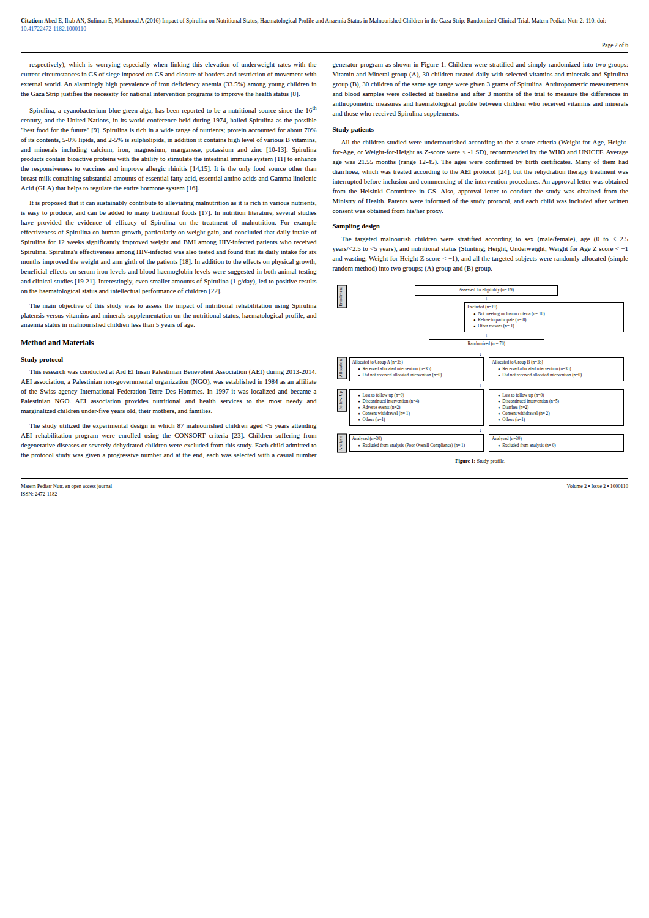Citation: Abed E, Ihab AN, Suliman E, Mahmoud A (2016) Impact of Spirulina on Nutritional Status, Haematological Profile and Anaemia Status in Malnourished Children in the Gaza Strip: Randomized Clinical Trial. Matern Pediatr Nutr 2: 110. doi: 10.41722472-1182.1000110
Page 2 of 6
respectively), which is worrying especially when linking this elevation of underweight rates with the current circumstances in GS of siege imposed on GS and closure of borders and restriction of movement with external world. An alarmingly high prevalence of iron deficiency anemia (33.5%) among young children in the Gaza Strip justifies the necessity for national intervention programs to improve the health status [8].
Spirulina, a cyanobacterium blue-green alga, has been reported to be a nutritional source since the 16th century, and the United Nations, in its world conference held during 1974, hailed Spirulina as the possible "best food for the future" [9]. Spirulina is rich in a wide range of nutrients; protein accounted for about 70% of its contents, 5-8% lipids, and 2-5% is sulpholipids, in addition it contains high level of various B vitamins, and minerals including calcium, iron, magnesium, manganese, potassium and zinc [10-13]. Spirulina products contain bioactive proteins with the ability to stimulate the intestinal immune system [11] to enhance the responsiveness to vaccines and improve allergic rhinitis [14,15]. It is the only food source other than breast milk containing substantial amounts of essential fatty acid, essential amino acids and Gamma linolenic Acid (GLA) that helps to regulate the entire hormone system [16].
It is proposed that it can sustainably contribute to alleviating malnutrition as it is rich in various nutrients, is easy to produce, and can be added to many traditional foods [17]. In nutrition literature, several studies have provided the evidence of efficacy of Spirulina on the treatment of malnutrition. For example effectiveness of Spirulina on human growth, particularly on weight gain, and concluded that daily intake of Spirulina for 12 weeks significantly improved weight and BMI among HIV-infected patients who received Spirulina. Spirulina's effectiveness among HIV-infected was also tested and found that its daily intake for six months improved the weight and arm girth of the patients [18]. In addition to the effects on physical growth, beneficial effects on serum iron levels and blood haemoglobin levels were suggested in both animal testing and clinical studies [19-21]. Interestingly, even smaller amounts of Spirulina (1 g/day), led to positive results on the haematological status and intellectual performance of children [22].
The main objective of this study was to assess the impact of nutritional rehabilitation using Spirulina platensis versus vitamins and minerals supplementation on the nutritional status, haematological profile, and anaemia status in malnourished children less than 5 years of age.
Method and Materials
Study protocol
This research was conducted at Ard El Insan Palestinian Benevolent Association (AEI) during 2013-2014. AEI association, a Palestinian non-governmental organization (NGO), was established in 1984 as an affiliate of the Swiss agency International Federation Terre Des Hommes. In 1997 it was localized and became a Palestinian NGO. AEI association provides nutritional and health services to the most needy and marginalized children under-five years old, their mothers, and families.
The study utilized the experimental design in which 87 malnourished children aged <5 years attending AEI rehabilitation program were enrolled using the CONSORT criteria [23]. Children suffering from degenerative diseases or severely dehydrated children were excluded from this study. Each child admitted to the protocol study was given a progressive number and at the end, each was selected with a casual number generator program as shown in Figure 1. Children were stratified and simply randomized into two groups: Vitamin and Mineral group (A), 30 children treated daily with selected vitamins and minerals and Spirulina group (B), 30 children of the same age range were given 3 grams of Spirulina. Anthropometric measurements and blood samples were collected at baseline and after 3 months of the trial to measure the differences in anthropometric measures and haematological profile between children who received vitamins and minerals and those who received Spirulina supplements.
Study patients
All the children studied were undernourished according to the z-score criteria (Weight-for-Age, Height-for-Age, or Weight-for-Height as Z-score were < -1 SD), recommended by the WHO and UNICEF. Average age was 21.55 months (range 12-45). The ages were confirmed by birth certificates. Many of them had diarrhoea, which was treated according to the AEI protocol [24], but the rehydration therapy treatment was interrupted before inclusion and commencing of the intervention procedures. An approval letter was obtained from the Helsinki Committee in GS. Also, approval letter to conduct the study was obtained from the Ministry of Health. Parents were informed of the study protocol, and each child was included after written consent was obtained from his/her proxy.
Sampling design
The targeted malnourish children were stratified according to sex (male/female), age (0 to ≤ 2.5 years/<2.5 to <5 years), and nutritional status (Stunting; Height, Underweight; Weight for Age Z score < −1 and wasting; Weight for Height Z score < −1), and all the targeted subjects were randomly allocated (simple random method) into two groups; (A) group and (B) group.
Enrollment
Assessed for eligibility (n= 89)
↓
Excluded (n=19)
Not meeting inclusion criteria (n= 10)
Refuse to participate (n= 8)
Other reasons (n= 1)
↓
Randomized (n = 70)
↓
Allocation
Allocated to Group A (n=35)
Received allocated intervention (n=35)
Did not received allocated intervention (n=0)
Allocated to Group B (n=35)
Received allocated intervention (n=35)
Did not received allocated intervention (n=0)
↓
Follow-Up
Lost to follow-up (n=0)
Discontinued intervention (n=4)
Adverse events (n=2)
Consent withdrawal (n= 1)
Others (n=1)
Lost to follow-up (n=0)
Discontinued intervention (n=5)
Diarrhea (n=2)
Consent withdrawal (n= 2)
Others (n=1)
↓
Analysis
Analysed (n=30)
Excluded from analysis (Poor Overall Compliance) (n= 1)
Analysed (n=30)
Excluded from analysis (n= 0)
Figure 1: Study profile.
Matern Pediatr Nutr, an open access journal ISSN: 2472-1182
Volume 2 • Issue 2 • 1000110